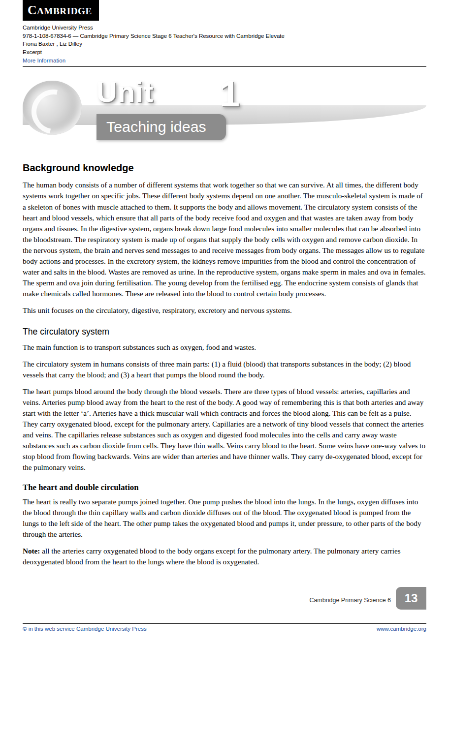CAMBRIDGE
Cambridge University Press
978-1-108-67834-6 — Cambridge Primary Science Stage 6 Teacher's Resource with Cambridge Elevate
Fiona Baxter , Liz Dilley
Excerpt
More Information
Unit
1
Teaching ideas
Background knowledge
The human body consists of a number of different systems that work together so that we can survive. At all times, the different body systems work together on specific jobs. These different body systems depend on one another. The musculo-skeletal system is made of a skeleton of bones with muscle attached to them. It supports the body and allows movement. The circulatory system consists of the heart and blood vessels, which ensure that all parts of the body receive food and oxygen and that wastes are taken away from body organs and tissues. In the digestive system, organs break down large food molecules into smaller molecules that can be absorbed into the bloodstream. The respiratory system is made up of organs that supply the body cells with oxygen and remove carbon dioxide. In the nervous system, the brain and nerves send messages to and receive messages from body organs. The messages allow us to regulate body actions and processes. In the excretory system, the kidneys remove impurities from the blood and control the concentration of water and salts in the blood. Wastes are removed as urine. In the reproductive system, organs make sperm in males and ova in females. The sperm and ova join during fertilisation. The young develop from the fertilised egg. The endocrine system consists of glands that make chemicals called hormones. These are released into the blood to control certain body processes.
This unit focuses on the circulatory, digestive, respiratory, excretory and nervous systems.
The circulatory system
The main function is to transport substances such as oxygen, food and wastes.
The circulatory system in humans consists of three main parts: (1) a fluid (blood) that transports substances in the body; (2) blood vessels that carry the blood; and (3) a heart that pumps the blood round the body.
The heart pumps blood around the body through the blood vessels. There are three types of blood vessels: arteries, capillaries and veins. Arteries pump blood away from the heart to the rest of the body. A good way of remembering this is that both arteries and away start with the letter ‘a’. Arteries have a thick muscular wall which contracts and forces the blood along. This can be felt as a pulse. They carry oxygenated blood, except for the pulmonary artery. Capillaries are a network of tiny blood vessels that connect the arteries and veins. The capillaries release substances such as oxygen and digested food molecules into the cells and carry away waste substances such as carbon dioxide from cells. They have thin walls. Veins carry blood to the heart. Some veins have one-way valves to stop blood from flowing backwards. Veins are wider than arteries and have thinner walls. They carry de-oxygenated blood, except for the pulmonary veins.
The heart and double circulation
The heart is really two separate pumps joined together. One pump pushes the blood into the lungs. In the lungs, oxygen diffuses into the blood through the thin capillary walls and carbon dioxide diffuses out of the blood. The oxygenated blood is pumped from the lungs to the left side of the heart. The other pump takes the oxygenated blood and pumps it, under pressure, to other parts of the body through the arteries.
Note: all the arteries carry oxygenated blood to the body organs except for the pulmonary artery. The pulmonary artery carries deoxygenated blood from the heart to the lungs where the blood is oxygenated.
Cambridge Primary Science 6
13
© in this web service Cambridge University Press www.cambridge.org